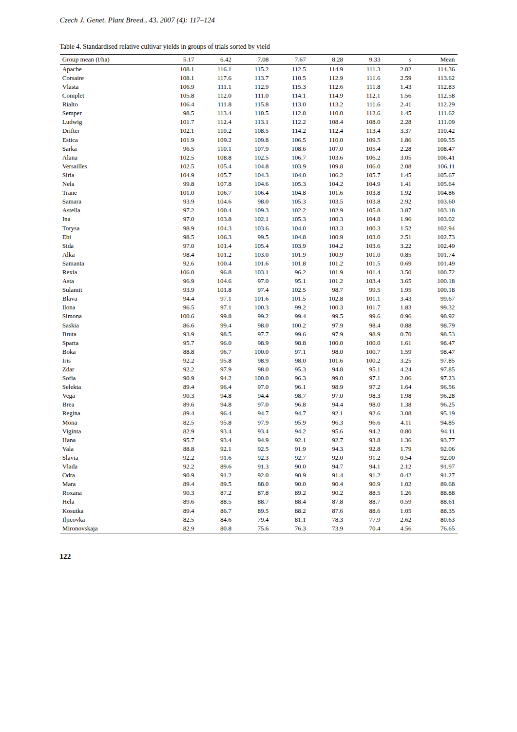Czech J. Genet. Plant Breed., 43, 2007 (4): 117–124
Table 4. Standardised relative cultivar yields in groups of trials sorted by yield
| Group mean (t/ha) | 5.17 | 6.42 | 7.08 | 7.67 | 8.28 | 9.33 | s | Mean |
| --- | --- | --- | --- | --- | --- | --- | --- | --- |
| Apache | 108.1 | 116.1 | 115.2 | 112.5 | 114.9 | 111.3 | 2.02 | 114.36 |
| Corsaire | 108.1 | 117.6 | 113.7 | 110.5 | 112.9 | 111.6 | 2.59 | 113.62 |
| Vlasta | 106.9 | 111.1 | 112.9 | 115.3 | 112.6 | 111.8 | 1.43 | 112.83 |
| Complet | 105.8 | 112.0 | 111.0 | 114.1 | 114.9 | 112.1 | 1.56 | 112.58 |
| Rialto | 106.4 | 111.8 | 115.8 | 113.0 | 113.2 | 111.6 | 2.41 | 112.29 |
| Semper | 98.5 | 113.4 | 110.5 | 112.8 | 110.0 | 112.6 | 1.45 | 111.62 |
| Ludwig | 101.7 | 112.4 | 113.1 | 112.2 | 108.4 | 108.0 | 2.28 | 111.09 |
| Drifter | 102.1 | 110.2 | 108.5 | 114.2 | 112.4 | 113.4 | 3.37 | 110.42 |
| Estica | 101.9 | 109.2 | 109.8 | 106.5 | 110.0 | 109.5 | 1.86 | 109.55 |
| Sarka | 96.5 | 110.1 | 107.9 | 108.6 | 107.0 | 105.4 | 2.28 | 108.47 |
| Alana | 102.5 | 108.8 | 102.5 | 106.7 | 103.6 | 106.2 | 3.05 | 106.41 |
| Versailles | 102.5 | 105.4 | 104.8 | 103.9 | 109.8 | 106.0 | 2.08 | 106.11 |
| Siria | 104.9 | 105.7 | 104.3 | 104.0 | 106.2 | 105.7 | 1.45 | 105.67 |
| Nela | 99.8 | 107.8 | 104.6 | 105.3 | 104.2 | 104.9 | 1.41 | 105.64 |
| Trane | 101.0 | 106.7 | 106.4 | 104.8 | 101.6 | 103.8 | 1.92 | 104.86 |
| Samara | 93.9 | 104.6 | 98.0 | 105.3 | 103.5 | 103.8 | 2.92 | 103.60 |
| Astella | 97.2 | 100.4 | 109.3 | 102.2 | 102.9 | 105.8 | 3.87 | 103.18 |
| Ina | 97.0 | 103.8 | 102.1 | 105.3 | 100.3 | 104.8 | 1.96 | 103.02 |
| Torysa | 98.9 | 104.3 | 103.6 | 104.0 | 103.3 | 100.3 | 1.52 | 102.94 |
| Ebi | 98.5 | 106.3 | 99.5 | 104.8 | 100.9 | 103.0 | 2.51 | 102.73 |
| Sida | 97.0 | 101.4 | 105.4 | 103.9 | 104.2 | 103.6 | 3.22 | 102.49 |
| Alka | 98.4 | 101.2 | 103.0 | 101.9 | 100.9 | 101.0 | 0.85 | 101.74 |
| Samanta | 92.6 | 100.4 | 101.6 | 101.8 | 101.2 | 101.5 | 0.69 | 101.49 |
| Rexia | 106.0 | 96.8 | 103.1 | 96.2 | 101.9 | 101.4 | 3.50 | 100.72 |
| Asta | 96.9 | 104.6 | 97.0 | 95.1 | 101.2 | 103.4 | 3.65 | 100.18 |
| Sulamit | 93.9 | 101.8 | 97.4 | 102.5 | 98.7 | 99.5 | 1.95 | 100.18 |
| Blava | 94.4 | 97.1 | 101.6 | 101.5 | 102.8 | 101.1 | 3.43 | 99.67 |
| Ilona | 96.5 | 97.1 | 100.3 | 99.2 | 100.3 | 101.7 | 1.83 | 99.32 |
| Simona | 100.6 | 99.8 | 99.2 | 99.4 | 99.5 | 99.6 | 0.96 | 98.92 |
| Saskia | 86.6 | 99.4 | 98.0 | 100.2 | 97.9 | 98.4 | 0.88 | 98.79 |
| Bruta | 93.9 | 98.5 | 97.7 | 99.6 | 97.9 | 98.9 | 0.70 | 98.53 |
| Sparta | 95.7 | 96.0 | 98.9 | 98.8 | 100.0 | 100.0 | 1.61 | 98.47 |
| Boka | 88.8 | 96.7 | 100.0 | 97.1 | 98.0 | 100.7 | 1.59 | 98.47 |
| Iris | 92.2 | 95.8 | 98.9 | 98.0 | 101.6 | 100.2 | 3.25 | 97.85 |
| Zdar | 92.2 | 97.9 | 98.0 | 95.3 | 94.8 | 95.1 | 4.24 | 97.85 |
| Sofia | 90.9 | 94.2 | 100.0 | 96.3 | 99.0 | 97.1 | 2.06 | 97.23 |
| Selekta | 89.4 | 96.4 | 97.0 | 96.1 | 98.9 | 97.2 | 1.64 | 96.56 |
| Vega | 90.3 | 94.8 | 94.4 | 98.7 | 97.0 | 98.3 | 1.98 | 96.28 |
| Brea | 89.6 | 94.8 | 97.0 | 96.8 | 94.4 | 98.0 | 1.38 | 96.25 |
| Regina | 89.4 | 96.4 | 94.7 | 94.7 | 92.1 | 92.6 | 3.08 | 95.19 |
| Mona | 82.5 | 95.8 | 97.9 | 95.9 | 96.3 | 96.6 | 4.11 | 94.85 |
| Viginta | 82.9 | 93.4 | 93.4 | 94.2 | 95.6 | 94.2 | 0.80 | 94.11 |
| Hana | 95.7 | 93.4 | 94.9 | 92.1 | 92.7 | 93.8 | 1.36 | 93.77 |
| Vala | 88.8 | 92.1 | 92.5 | 91.9 | 94.3 | 92.8 | 1.79 | 92.06 |
| Slavia | 92.2 | 91.6 | 92.3 | 92.7 | 92.0 | 91.2 | 0.54 | 92.00 |
| Vlada | 92.2 | 89.6 | 91.3 | 90.0 | 94.7 | 94.1 | 2.12 | 91.97 |
| Odra | 90.9 | 91.2 | 92.0 | 90.9 | 91.4 | 91.2 | 0.42 | 91.27 |
| Mara | 89.4 | 89.5 | 88.0 | 90.0 | 90.4 | 90.9 | 1.02 | 89.68 |
| Roxana | 90.3 | 87.2 | 87.8 | 89.2 | 90.2 | 88.5 | 1.26 | 88.88 |
| Hela | 89.6 | 88.5 | 88.7 | 88.4 | 87.8 | 88.7 | 0.59 | 88.61 |
| Kosutka | 89.4 | 86.7 | 89.5 | 88.2 | 87.6 | 88.6 | 1.05 | 88.35 |
| Iljicovka | 82.5 | 84.6 | 79.4 | 81.1 | 78.3 | 77.9 | 2.62 | 80.63 |
| Mironovskaja | 82.9 | 80.8 | 75.6 | 76.3 | 73.9 | 70.4 | 4.56 | 76.65 |
122